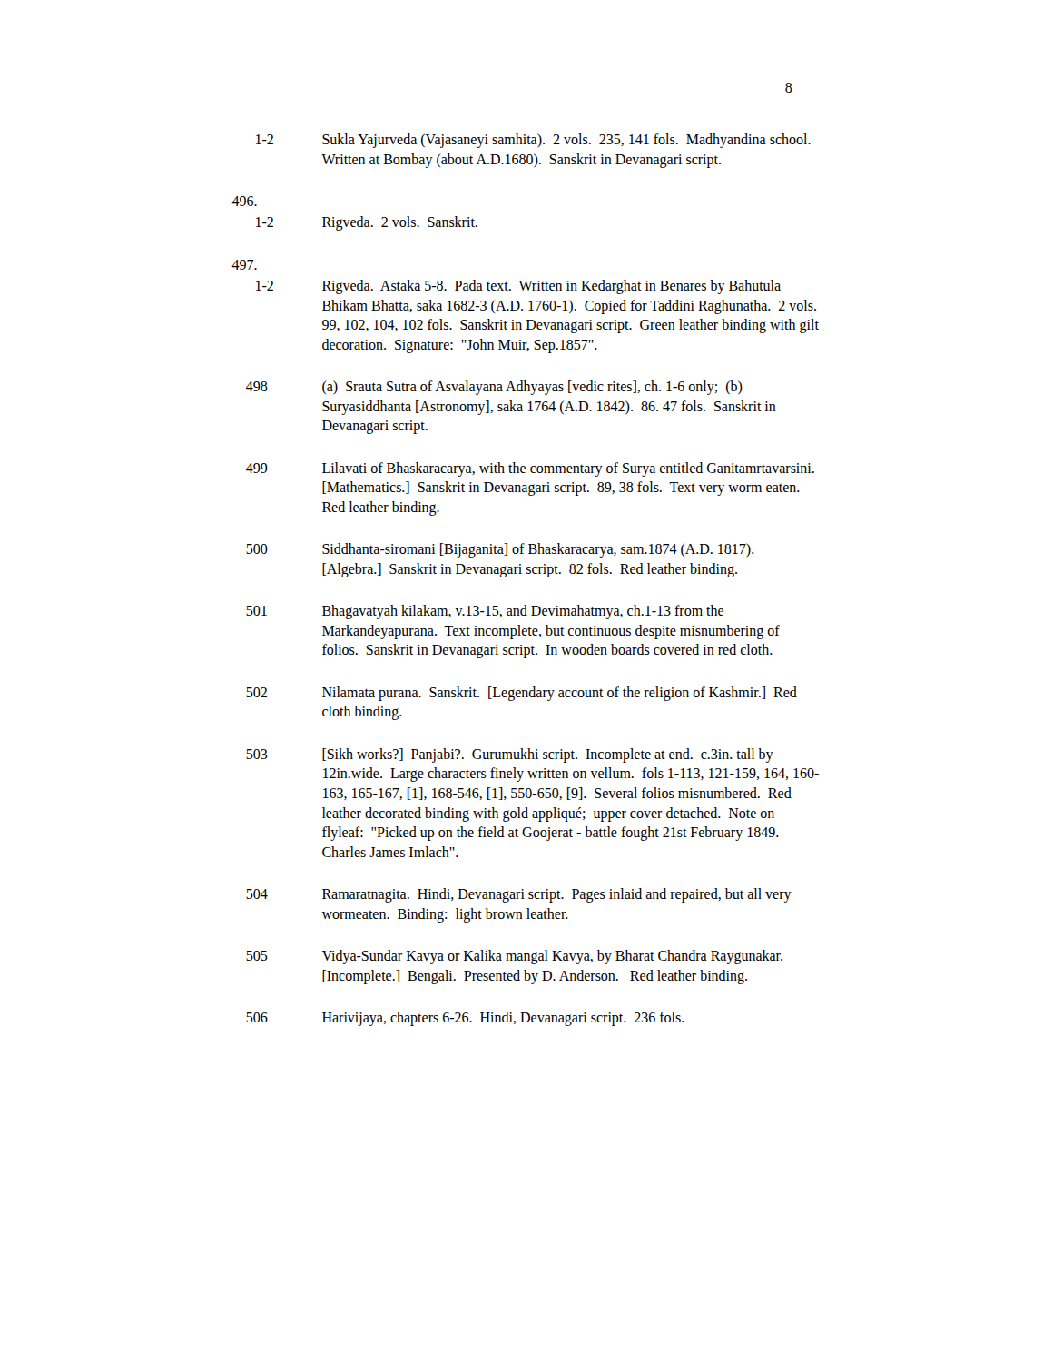8
1-2
Sukla Yajurveda (Vajasaneyi samhita). 2 vols. 235, 141 fols. Madhyandina school. Written at Bombay (about A.D.1680). Sanskrit in Devanagari script.
496.
1-2
Rigveda. 2 vols. Sanskrit.
497.
1-2
Rigveda. Astaka 5-8. Pada text. Written in Kedarghat in Benares by Bahutula Bhikam Bhatta, saka 1682-3 (A.D. 1760-1). Copied for Taddini Raghunatha. 2 vols. 99, 102, 104, 102 fols. Sanskrit in Devanagari script. Green leather binding with gilt decoration. Signature: "John Muir, Sep.1857".
498
(a) Srauta Sutra of Asvalayana Adhyayas [vedic rites], ch. 1-6 only; (b) Suryasiddhanta [Astronomy], saka 1764 (A.D. 1842). 86. 47 fols. Sanskrit in Devanagari script.
499
Lilavati of Bhaskaracarya, with the commentary of Surya entitled Ganitamrtavarsini. [Mathematics.] Sanskrit in Devanagari script. 89, 38 fols. Text very worm eaten. Red leather binding.
500
Siddhanta-siromani [Bijaganita] of Bhaskaracarya, sam.1874 (A.D. 1817). [Algebra.] Sanskrit in Devanagari script. 82 fols. Red leather binding.
501
Bhagavatyah kilakam, v.13-15, and Devimahatmya, ch.1-13 from the Markandeyapurana. Text incomplete, but continuous despite misnumbering of folios. Sanskrit in Devanagari script. In wooden boards covered in red cloth.
502
Nilamata purana. Sanskrit. [Legendary account of the religion of Kashmir.] Red cloth binding.
503
[Sikh works?] Panjabi?. Gurumukhi script. Incomplete at end. c.3in. tall by 12in.wide. Large characters finely written on vellum. fols 1-113, 121-159, 164, 160-163, 165-167, [1], 168-546, [1], 550-650, [9]. Several folios misnumbered. Red leather decorated binding with gold appliqué; upper cover detached. Note on flyleaf: "Picked up on the field at Goojerat - battle fought 21st February 1849. Charles James Imlach".
504
Ramaratnagita. Hindi, Devanagari script. Pages inlaid and repaired, but all very wormeaten. Binding: light brown leather.
505
Vidya-Sundar Kavya or Kalika mangal Kavya, by Bharat Chandra Raygunakar. [Incomplete.] Bengali. Presented by D. Anderson. Red leather binding.
506
Harivijaya, chapters 6-26. Hindi, Devanagari script. 236 fols.